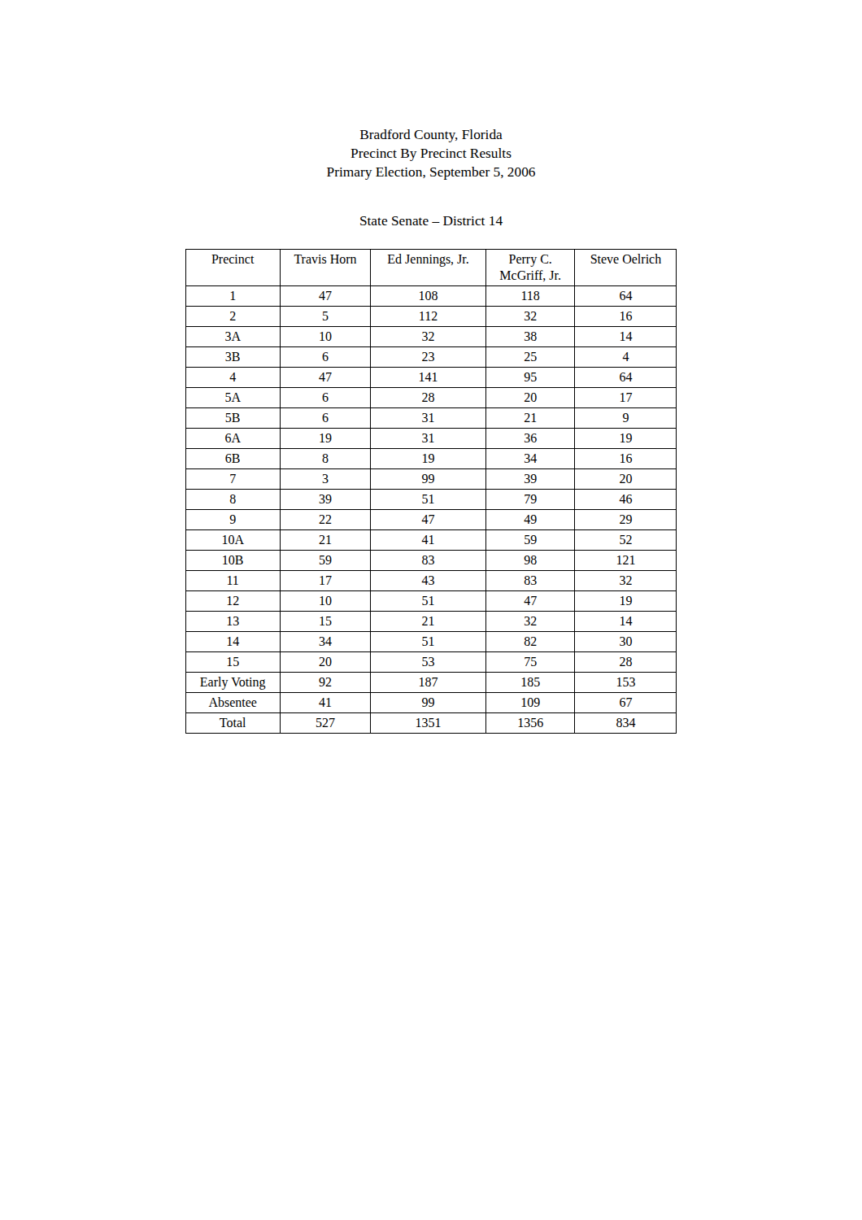Bradford County, Florida
Precinct By Precinct Results
Primary Election, September 5, 2006
State Senate – District 14
| Precinct | Travis Horn | Ed Jennings, Jr. | Perry C. McGriff, Jr. | Steve Oelrich |
| --- | --- | --- | --- | --- |
| 1 | 47 | 108 | 118 | 64 |
| 2 | 5 | 112 | 32 | 16 |
| 3A | 10 | 32 | 38 | 14 |
| 3B | 6 | 23 | 25 | 4 |
| 4 | 47 | 141 | 95 | 64 |
| 5A | 6 | 28 | 20 | 17 |
| 5B | 6 | 31 | 21 | 9 |
| 6A | 19 | 31 | 36 | 19 |
| 6B | 8 | 19 | 34 | 16 |
| 7 | 3 | 99 | 39 | 20 |
| 8 | 39 | 51 | 79 | 46 |
| 9 | 22 | 47 | 49 | 29 |
| 10A | 21 | 41 | 59 | 52 |
| 10B | 59 | 83 | 98 | 121 |
| 11 | 17 | 43 | 83 | 32 |
| 12 | 10 | 51 | 47 | 19 |
| 13 | 15 | 21 | 32 | 14 |
| 14 | 34 | 51 | 82 | 30 |
| 15 | 20 | 53 | 75 | 28 |
| Early Voting | 92 | 187 | 185 | 153 |
| Absentee | 41 | 99 | 109 | 67 |
| Total | 527 | 1351 | 1356 | 834 |